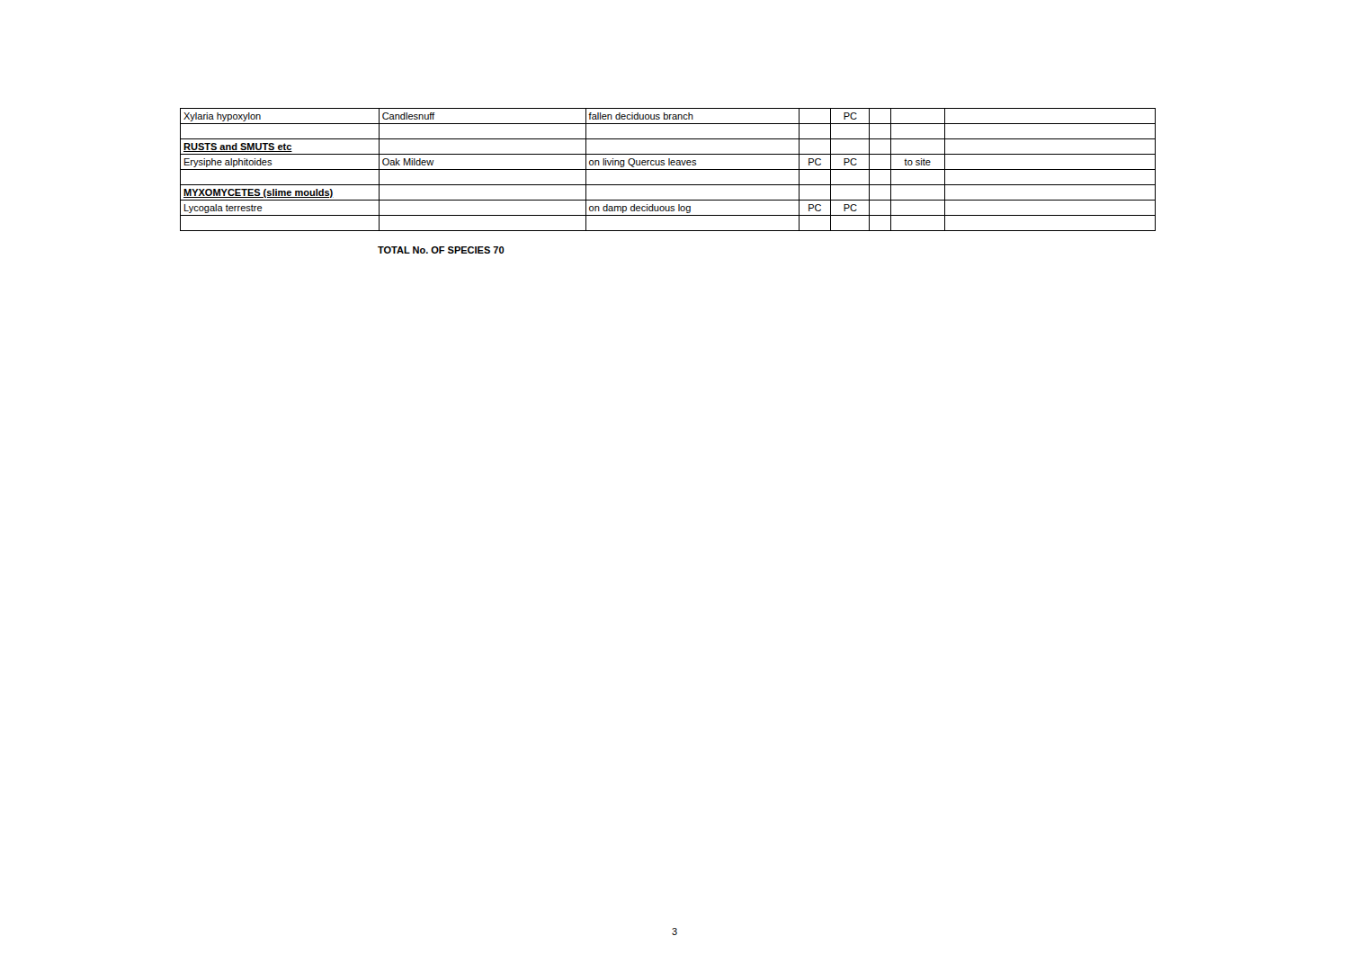| Xylaria hypoxylon | Candlesnuff | fallen deciduous branch | | PC | | | |
| RUSTS and SMUTS etc | | | | | | | |
| Erysiphe alphitoides | Oak Mildew | on living Quercus leaves | PC | PC | | to site | |
| MYXOMYCETES (slime moulds) | | | | | | | |
| Lycogala terrestre | | on damp deciduous log | PC | PC | | | |
TOTAL No. OF SPECIES 70
3